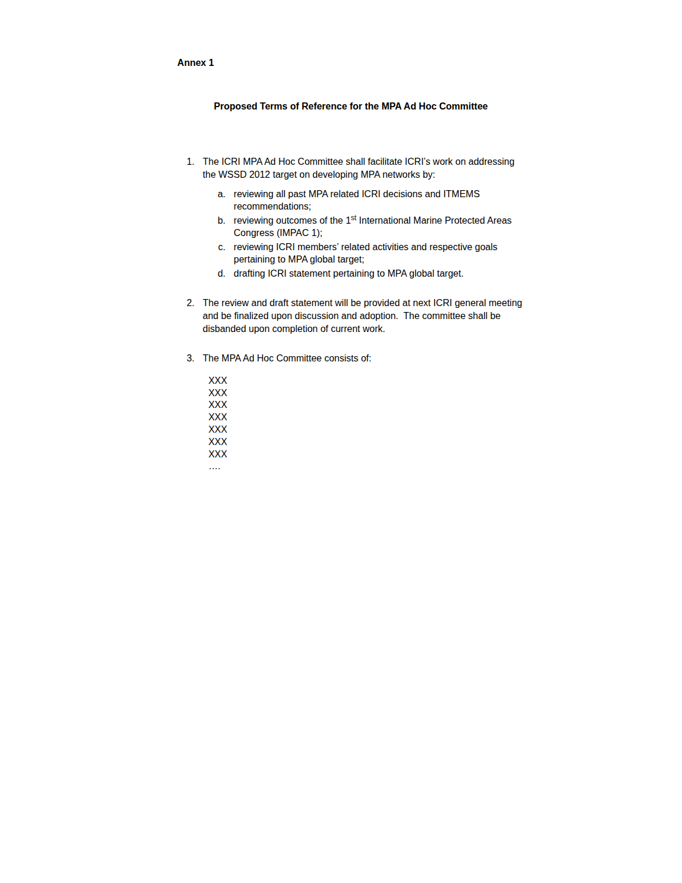Annex 1
Proposed Terms of Reference for the MPA Ad Hoc Committee
The ICRI MPA Ad Hoc Committee shall facilitate ICRI’s work on addressing the WSSD 2012 target on developing MPA networks by:
reviewing all past MPA related ICRI decisions and ITMEMS recommendations;
reviewing outcomes of the 1st International Marine Protected Areas Congress (IMPAC 1);
reviewing ICRI members’ related activities and respective goals pertaining to MPA global target;
drafting ICRI statement pertaining to MPA global target.
The review and draft statement will be provided at next ICRI general meeting and be finalized upon discussion and adoption. The committee shall be disbanded upon completion of current work.
The MPA Ad Hoc Committee consists of:
XXX
XXX
XXX
XXX
XXX
XXX
XXX
….